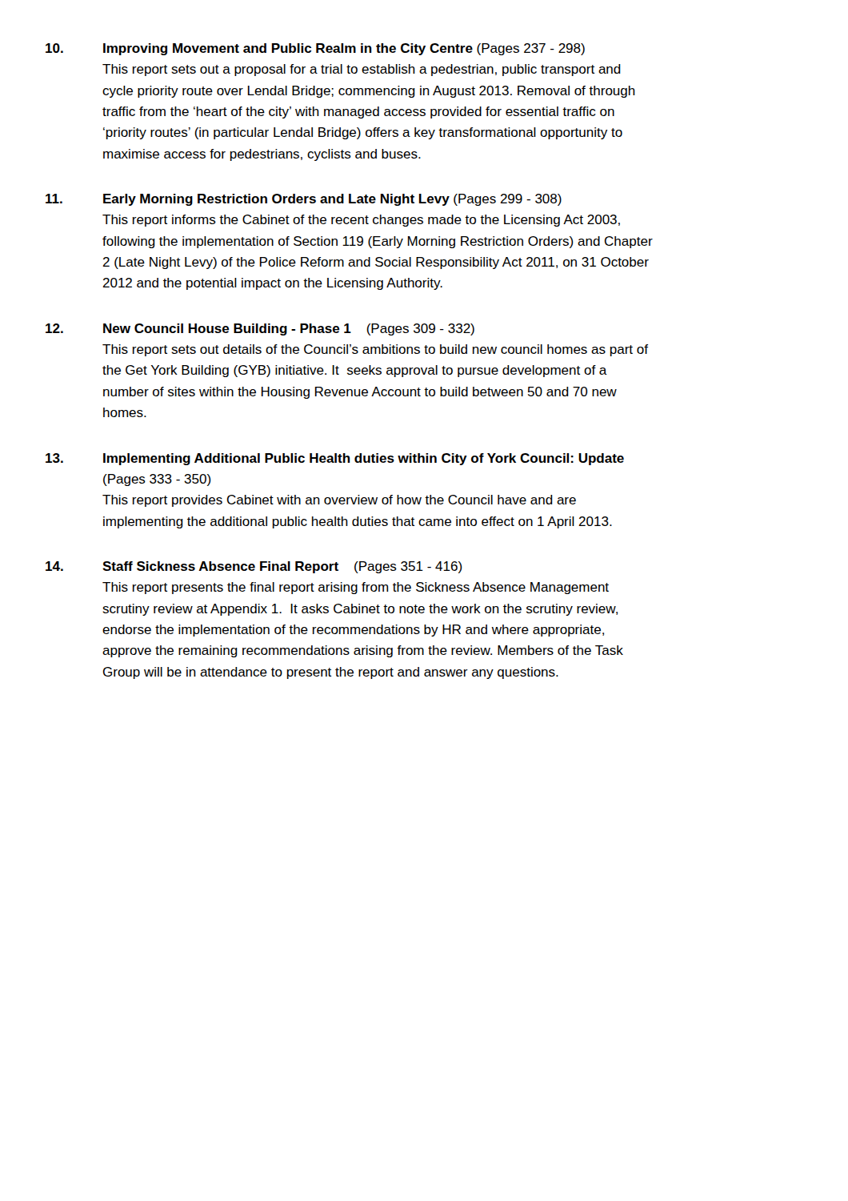10.
Improving Movement and Public Realm in the City Centre (Pages 237 - 298)
This report sets out a proposal for a trial to establish a pedestrian, public transport and cycle priority route over Lendal Bridge; commencing in August 2013. Removal of through traffic from the ‘heart of the city’ with managed access provided for essential traffic on ‘priority routes’ (in particular Lendal Bridge) offers a key transformational opportunity to maximise access for pedestrians, cyclists and buses.
11.
Early Morning Restriction Orders and Late Night Levy (Pages 299 - 308)
This report informs the Cabinet of the recent changes made to the Licensing Act 2003, following the implementation of Section 119 (Early Morning Restriction Orders) and Chapter 2 (Late Night Levy) of the Police Reform and Social Responsibility Act 2011, on 31 October 2012 and the potential impact on the Licensing Authority.
12.
New Council House Building - Phase 1 (Pages 309 - 332)
This report sets out details of the Council’s ambitions to build new council homes as part of the Get York Building (GYB) initiative. It seeks approval to pursue development of a number of sites within the Housing Revenue Account to build between 50 and 70 new homes.
13.
Implementing Additional Public Health duties within City of York Council: Update (Pages 333 - 350)
This report provides Cabinet with an overview of how the Council have and are implementing the additional public health duties that came into effect on 1 April 2013.
14.
Staff Sickness Absence Final Report (Pages 351 - 416)
This report presents the final report arising from the Sickness Absence Management scrutiny review at Appendix 1. It asks Cabinet to note the work on the scrutiny review, endorse the implementation of the recommendations by HR and where appropriate, approve the remaining recommendations arising from the review. Members of the Task Group will be in attendance to present the report and answer any questions.